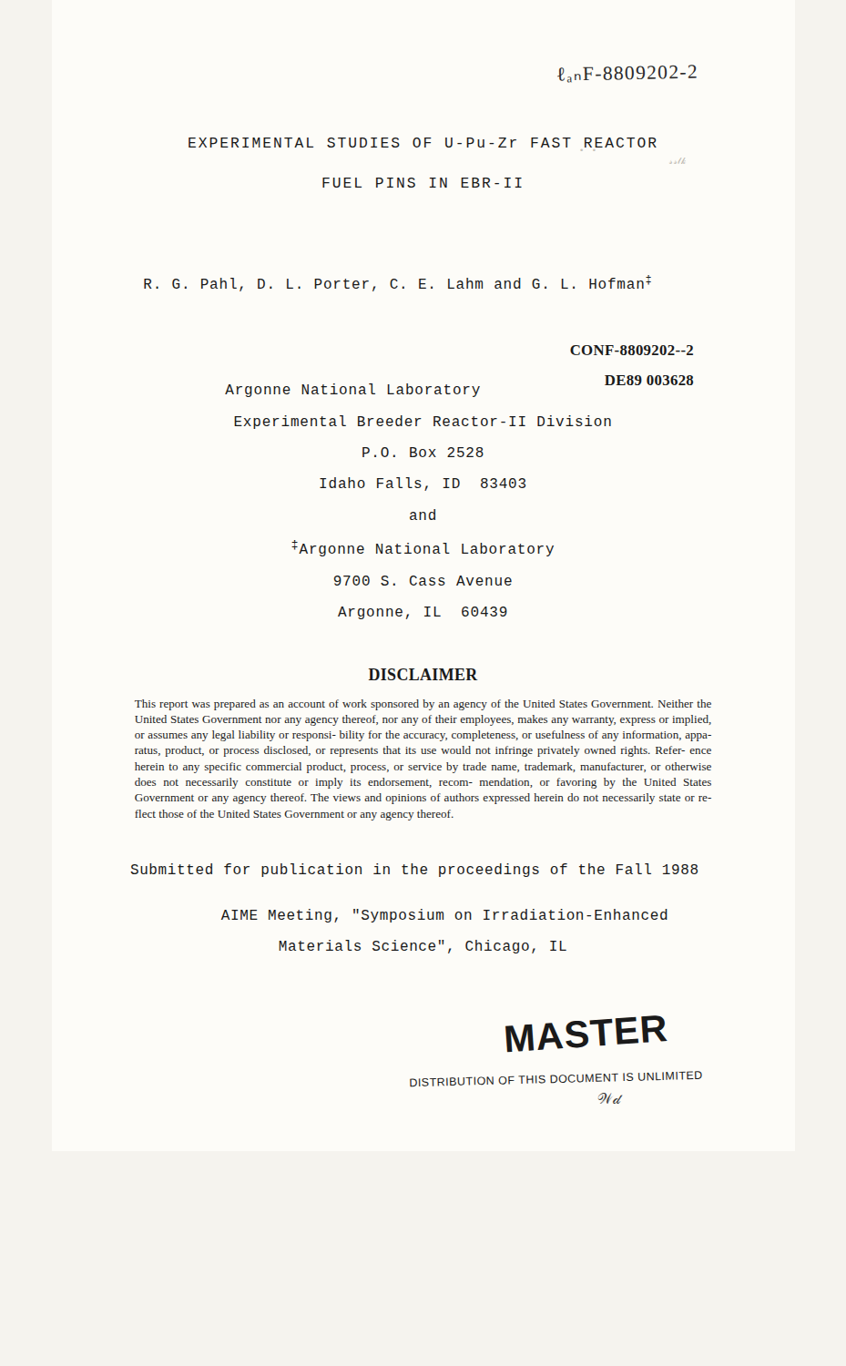ℓₐₙF-8809202-2
EXPERIMENTAL STUDIES OF U-Pu-Zr FAST REACTOR
FUEL PINS IN EBR-II 𝓈𝓈𝓁𝓀 • •
R. G. Pahl, D. L. Porter, C. E. Lahm and G. L. Hofman‡
CONF-8809202--2
DE89 003628
Argonne National Laboratory
Experimental Breeder Reactor-II Division
P.O. Box 2528
Idaho Falls, ID 83403
and
‡Argonne National Laboratory
9700 S. Cass Avenue
Argonne, IL 60439
DISCLAIMER
This report was prepared as an account of work sponsored by an agency of the United States Government. Neither the United States Government nor any agency thereof, nor any of their employees, makes any warranty, express or implied, or assumes any legal liability or responsi- bility for the accuracy, completeness, or usefulness of any information, apparatus, product, or process disclosed, or represents that its use would not infringe privately owned rights. Refer- ence herein to any specific commercial product, process, or service by trade name, trademark, manufacturer, or otherwise does not necessarily constitute or imply its endorsement, recom- mendation, or favoring by the United States Government or any agency thereof. The views and opinions of authors expressed herein do not necessarily state or reflect those of the United States Government or any agency thereof.
Submitted for publication in the proceedings of the Fall 1988
AIME Meeting, "Symposium on Irradiation-Enhanced Materials Science", Chicago, IL
MASTER
DISTRIBUTION OF THIS DOCUMENT IS UNLIMITED
𝒲𝒹